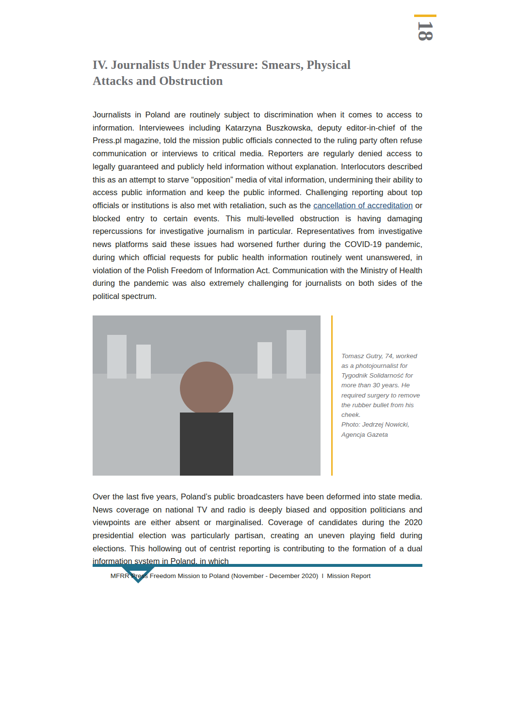18
IV. Journalists Under Pressure: Smears, Physical
Attacks and Obstruction
Journalists in Poland are routinely subject to discrimination when it comes to access to information. Interviewees including Katarzyna Buszkowska, deputy editor-in-chief of the Press.pl magazine, told the mission public officials connected to the ruling party often refuse communication or interviews to critical media. Reporters are regularly denied access to legally guaranteed and publicly held information without explanation. Interlocutors described this as an attempt to starve “opposition” media of vital information, undermining their ability to access public information and keep the public informed. Challenging reporting about top officials or institutions is also met with retaliation, such as the cancellation of accreditation or blocked entry to certain events. This multi-levelled obstruction is having damaging repercussions for investigative journalism in particular. Representatives from investigative news platforms said these issues had worsened further during the COVID-19 pandemic, during which official requests for public health information routinely went unanswered, in violation of the Polish Freedom of Information Act. Communication with the Ministry of Health during the pandemic was also extremely challenging for journalists on both sides of the political spectrum.
Tomasz Gutry, 74, worked as a photojournalist for Tygodnik Solidarność for more than 30 years. He required surgery to remove the rubber bullet from his cheek.
Photo: Jedrzej Nowicki, Agencja Gazeta
Over the last five years, Poland’s public broadcasters have been deformed into state media. News coverage on national TV and radio is deeply biased and opposition politicians and viewpoints are either absent or marginalised. Coverage of candidates during the 2020 presidential election was particularly partisan, creating an uneven playing field during elections. This hollowing out of centrist reporting is contributing to the formation of a dual information system in Poland, in which
MFRR Press Freedom Mission to Poland (November - December 2020) l Mission Report